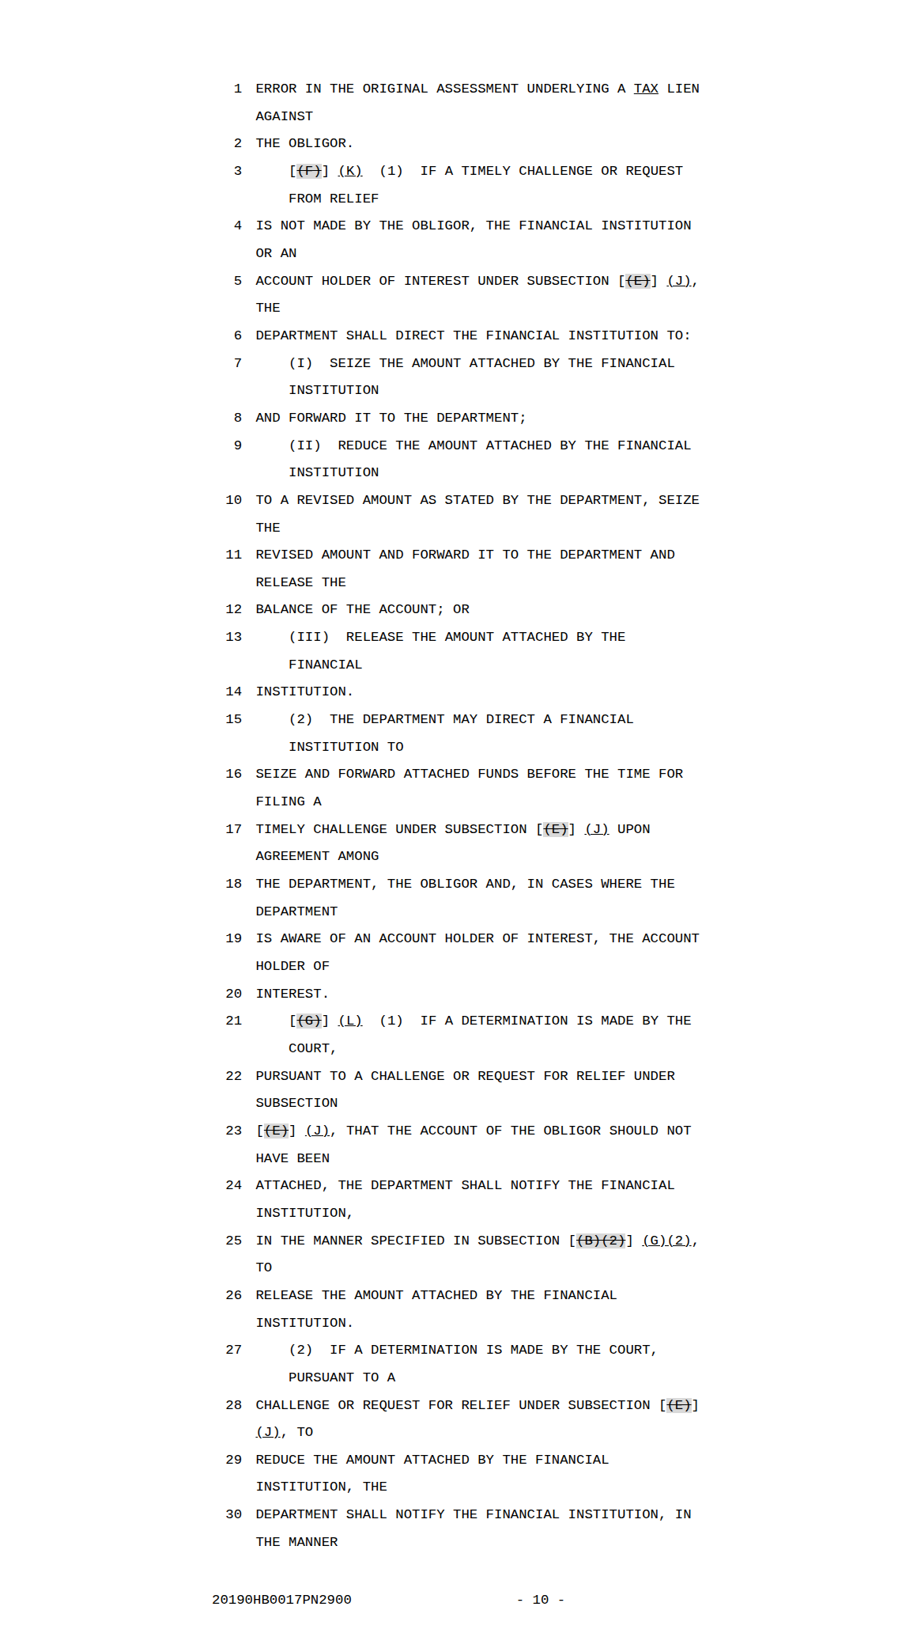ERROR IN THE ORIGINAL ASSESSMENT UNDERLYING A TAX LIEN AGAINST
THE OBLIGOR.
[(F)] (K) (1) IF A TIMELY CHALLENGE OR REQUEST FROM RELIEF
IS NOT MADE BY THE OBLIGOR, THE FINANCIAL INSTITUTION OR AN
ACCOUNT HOLDER OF INTEREST UNDER SUBSECTION [(E)] (J), THE
DEPARTMENT SHALL DIRECT THE FINANCIAL INSTITUTION TO:
(I) SEIZE THE AMOUNT ATTACHED BY THE FINANCIAL INSTITUTION
AND FORWARD IT TO THE DEPARTMENT;
(II) REDUCE THE AMOUNT ATTACHED BY THE FINANCIAL INSTITUTION
TO A REVISED AMOUNT AS STATED BY THE DEPARTMENT, SEIZE THE
REVISED AMOUNT AND FORWARD IT TO THE DEPARTMENT AND RELEASE THE
BALANCE OF THE ACCOUNT; OR
(III) RELEASE THE AMOUNT ATTACHED BY THE FINANCIAL
INSTITUTION.
(2) THE DEPARTMENT MAY DIRECT A FINANCIAL INSTITUTION TO
SEIZE AND FORWARD ATTACHED FUNDS BEFORE THE TIME FOR FILING A
TIMELY CHALLENGE UNDER SUBSECTION [(E)] (J) UPON AGREEMENT AMONG
THE DEPARTMENT, THE OBLIGOR AND, IN CASES WHERE THE DEPARTMENT
IS AWARE OF AN ACCOUNT HOLDER OF INTEREST, THE ACCOUNT HOLDER OF
INTEREST.
[(G)] (L) (1) IF A DETERMINATION IS MADE BY THE COURT,
PURSUANT TO A CHALLENGE OR REQUEST FOR RELIEF UNDER SUBSECTION
[(E)] (J), THAT THE ACCOUNT OF THE OBLIGOR SHOULD NOT HAVE BEEN
ATTACHED, THE DEPARTMENT SHALL NOTIFY THE FINANCIAL INSTITUTION,
IN THE MANNER SPECIFIED IN SUBSECTION [(B)(2)] (G)(2), TO
RELEASE THE AMOUNT ATTACHED BY THE FINANCIAL INSTITUTION.
(2) IF A DETERMINATION IS MADE BY THE COURT, PURSUANT TO A
CHALLENGE OR REQUEST FOR RELIEF UNDER SUBSECTION [(E)] (J), TO
REDUCE THE AMOUNT ATTACHED BY THE FINANCIAL INSTITUTION, THE
DEPARTMENT SHALL NOTIFY THE FINANCIAL INSTITUTION, IN THE MANNER
20190HB0017PN2900 - 10 -